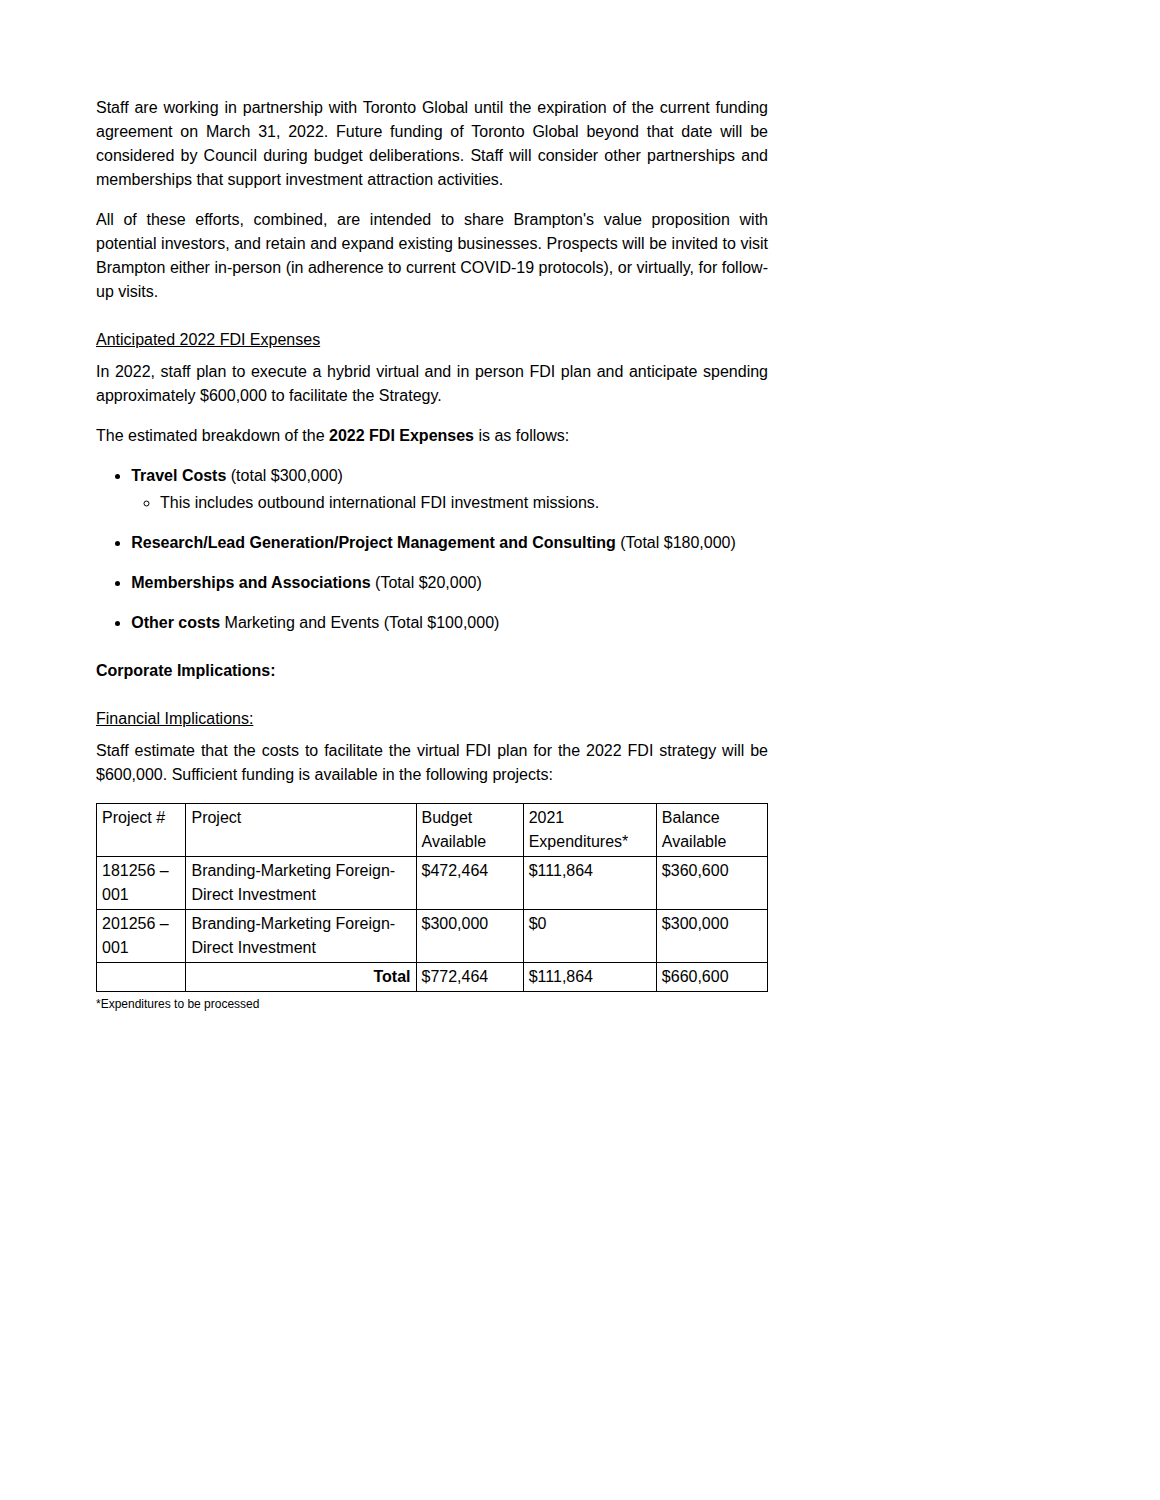Staff are working in partnership with Toronto Global until the expiration of the current funding agreement on March 31, 2022. Future funding of Toronto Global beyond that date will be considered by Council during budget deliberations. Staff will consider other partnerships and memberships that support investment attraction activities.
All of these efforts, combined, are intended to share Brampton's value proposition with potential investors, and retain and expand existing businesses. Prospects will be invited to visit Brampton either in-person (in adherence to current COVID-19 protocols), or virtually, for follow-up visits.
Anticipated 2022 FDI Expenses
In 2022, staff plan to execute a hybrid virtual and in person FDI plan and anticipate spending approximately $600,000 to facilitate the Strategy.
The estimated breakdown of the 2022 FDI Expenses is as follows:
Travel Costs (total $300,000)
This includes outbound international FDI investment missions.
Research/Lead Generation/Project Management and Consulting (Total $180,000)
Memberships and Associations (Total $20,000)
Other costs Marketing and Events (Total $100,000)
Corporate Implications:
Financial Implications:
Staff estimate that the costs to facilitate the virtual FDI plan for the 2022 FDI strategy will be $600,000. Sufficient funding is available in the following projects:
| Project # | Project | Budget Available | 2021 Expenditures* | Balance Available |
| 181256 – 001 | Branding-Marketing Foreign-Direct Investment | $472,464 | $111,864 | $360,600 |
| 201256 – 001 | Branding-Marketing Foreign-Direct Investment | $300,000 | $0 | $300,000 |
| | Total | $772,464 | $111,864 | $660,600 |
*Expenditures to be processed